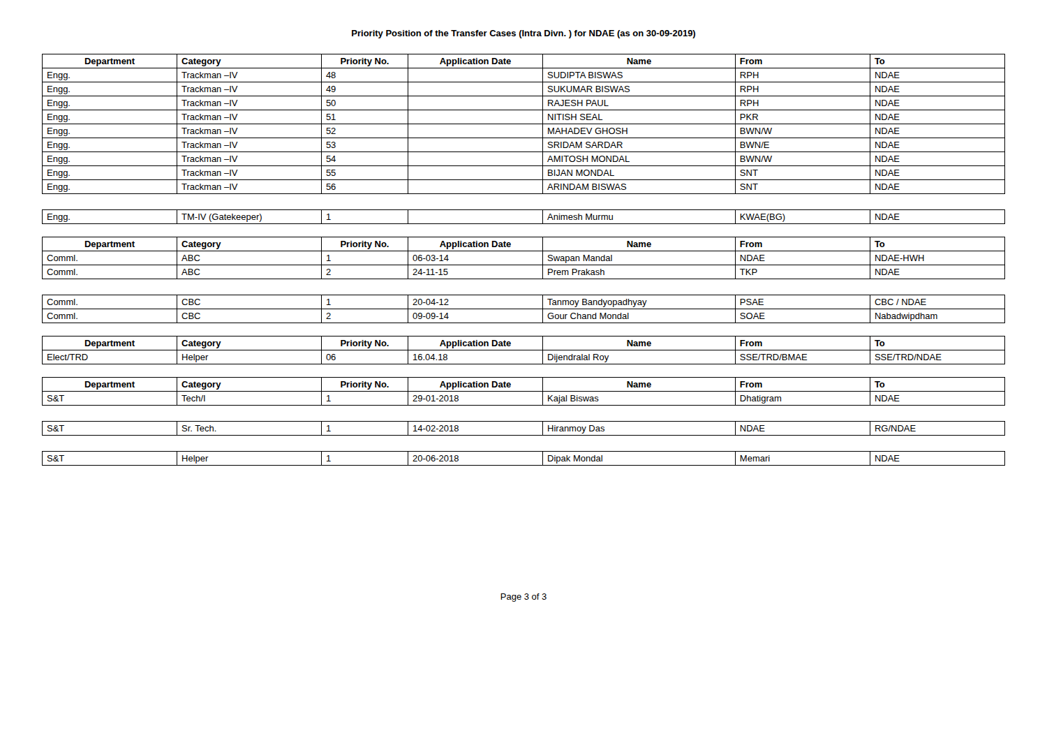Priority Position of the Transfer Cases (Intra Divn. ) for NDAE (as on 30-09-2019)
| Department | Category | Priority No. | Application Date | Name | From | To |
| --- | --- | --- | --- | --- | --- | --- |
| Engg. | Trackman –IV | 48 | | SUDIPTA BISWAS | RPH | NDAE |
| Engg. | Trackman –IV | 49 | | SUKUMAR BISWAS | RPH | NDAE |
| Engg. | Trackman –IV | 50 | | RAJESH PAUL | RPH | NDAE |
| Engg. | Trackman –IV | 51 | | NITISH SEAL | PKR | NDAE |
| Engg. | Trackman –IV | 52 | | MAHADEV GHOSH | BWN/W | NDAE |
| Engg. | Trackman –IV | 53 | | SRIDAM SARDAR | BWN/E | NDAE |
| Engg. | Trackman –IV | 54 | | AMITOSH MONDAL | BWN/W | NDAE |
| Engg. | Trackman –IV | 55 | | BIJAN MONDAL | SNT | NDAE |
| Engg. | Trackman –IV | 56 | | ARINDAM BISWAS | SNT | NDAE |
| Engg. | TM-IV (Gatekeeper) | 1 | | Animesh Murmu | KWAE(BG) | NDAE |
| Department | Category | Priority No. | Application Date | Name | From | To |
| --- | --- | --- | --- | --- | --- | --- |
| Comml. | ABC | 1 | 06-03-14 | Swapan Mandal | NDAE | NDAE-HWH |
| Comml. | ABC | 2 | 24-11-15 | Prem Prakash | TKP | NDAE |
| Comml. | CBC | 1 | 20-04-12 | Tanmoy Bandyopadhyay | PSAE | CBC / NDAE |
| Comml. | CBC | 2 | 09-09-14 | Gour Chand Mondal | SOAE | Nabadwipdham |
| Department | Category | Priority No. | Application Date | Name | From | To |
| --- | --- | --- | --- | --- | --- | --- |
| Elect/TRD | Helper | 06 | 16.04.18 | Dijendralal Roy | SSE/TRD/BMAE | SSE/TRD/NDAE |
| Department | Category | Priority No. | Application Date | Name | From | To |
| --- | --- | --- | --- | --- | --- | --- |
| S&T | Tech/I | 1 | 29-01-2018 | Kajal Biswas | Dhatigram | NDAE |
| S&T | Sr. Tech. | 1 | 14-02-2018 | Hiranmoy Das | NDAE | RG/NDAE |
| S&T | Helper | 1 | 20-06-2018 | Dipak Mondal | Memari | NDAE |
Page 3 of 3